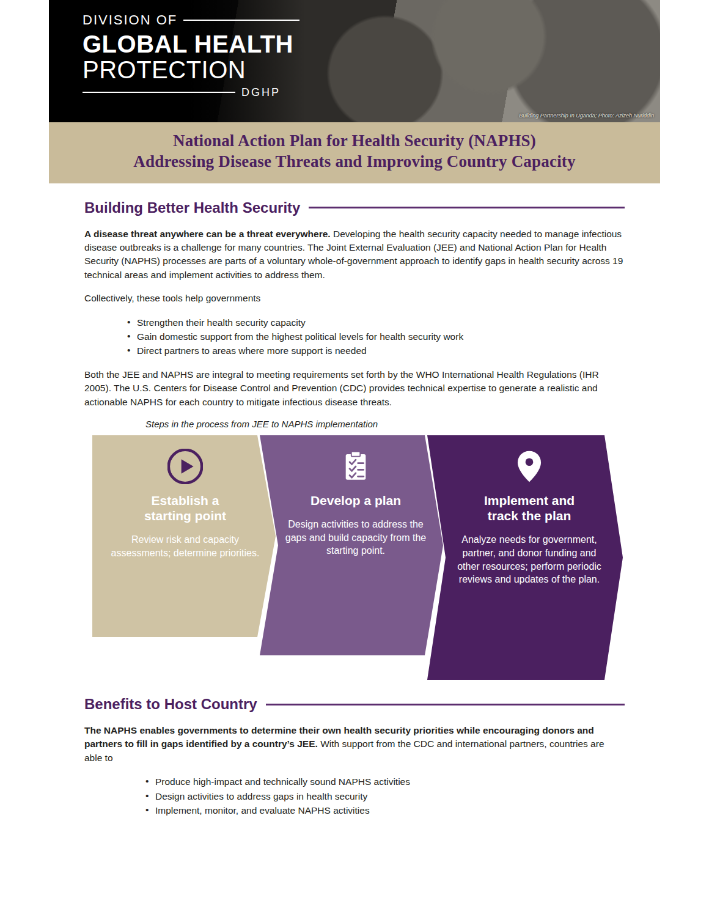DIVISION OF
GLOBAL HEALTH
PROTECTION
DGHP
Building Partnership In Uganda; Photo: Azizeh Nuriddin
National Action Plan for Health Security (NAPHS)
Addressing Disease Threats and Improving Country Capacity
Building Better Health Security
A disease threat anywhere can be a threat everywhere. Developing the health security capacity needed to manage infectious disease outbreaks is a challenge for many countries. The Joint External Evaluation (JEE) and National Action Plan for Health Security (NAPHS) processes are parts of a voluntary whole-of-government approach to identify gaps in health security across 19 technical areas and implement activities to address them.
Collectively, these tools help governments
Strengthen their health security capacity
Gain domestic support from the highest political levels for health security work
Direct partners to areas where more support is needed
Both the JEE and NAPHS are integral to meeting requirements set forth by the WHO International Health Regulations (IHR 2005). The U.S. Centers for Disease Control and Prevention (CDC) provides technical expertise to generate a realistic and actionable NAPHS for each country to mitigate infectious disease threats.
Steps in the process from JEE to NAPHS implementation
Establish a
starting point
Review risk and capacity assessments; determine priorities.
Develop a plan
Design activities to address the gaps and build capacity from the starting point.
Implement and
track the plan
Analyze needs for government, partner, and donor funding and other resources; perform periodic reviews and updates of the plan.
Benefits to Host Country
The NAPHS enables governments to determine their own health security priorities while encouraging donors and partners to fill in gaps identified by a country’s JEE. With support from the CDC and international partners, countries are able to
Produce high-impact and technically sound NAPHS activities
Design activities to address gaps in health security
Implement, monitor, and evaluate NAPHS activities